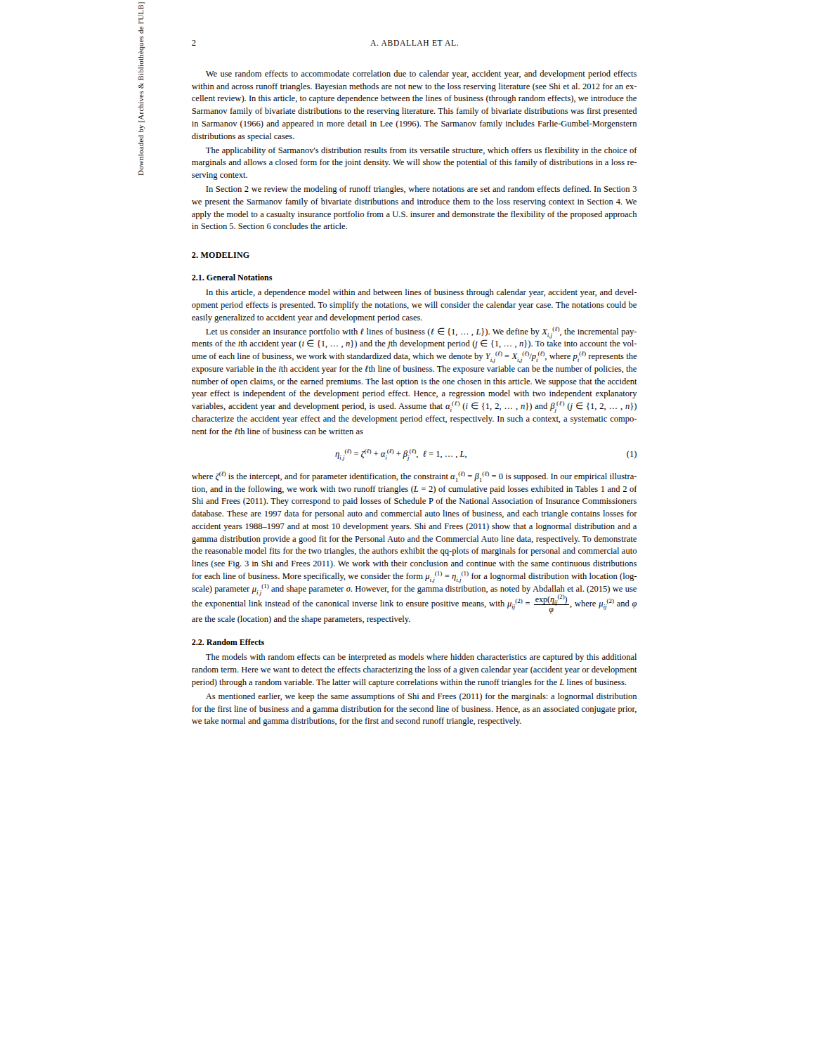Downloaded by [Archives & Bibliothèques de l'ULB] at 04:50 21 April 2016
2
A. ABDALLAH ET AL.
We use random effects to accommodate correlation due to calendar year, accident year, and development period effects within and across runoff triangles. Bayesian methods are not new to the loss reserving literature (see Shi et al. 2012 for an excellent review). In this article, to capture dependence between the lines of business (through random effects), we introduce the Sarmanov family of bivariate distributions to the reserving literature. This family of bivariate distributions was first presented in Sarmanov (1966) and appeared in more detail in Lee (1996). The Sarmanov family includes Farlie-Gumbel-Morgenstern distributions as special cases.
The applicability of Sarmanov's distribution results from its versatile structure, which offers us flexibility in the choice of marginals and allows a closed form for the joint density. We will show the potential of this family of distributions in a loss reserving context.
In Section 2 we review the modeling of runoff triangles, where notations are set and random effects defined. In Section 3 we present the Sarmanov family of bivariate distributions and introduce them to the loss reserving context in Section 4. We apply the model to a casualty insurance portfolio from a U.S. insurer and demonstrate the flexibility of the proposed approach in Section 5. Section 6 concludes the article.
2. MODELING
2.1. General Notations
In this article, a dependence model within and between lines of business through calendar year, accident year, and development period effects is presented. To simplify the notations, we will consider the calendar year case. The notations could be easily generalized to accident year and development period cases.
Let us consider an insurance portfolio with ℓ lines of business (ℓ ∈ {1, … , L}). We define by Xi,j(ℓ), the incremental payments of the ith accident year (i ∈ {1, … , n}) and the jth development period (j ∈ {1, … , n}). To take into account the volume of each line of business, we work with standardized data, which we denote by Yi,j(ℓ) = Xi,j(ℓ)/pi(ℓ), where pi(ℓ) represents the exposure variable in the ith accident year for the ℓth line of business. The exposure variable can be the number of policies, the number of open claims, or the earned premiums. The last option is the one chosen in this article. We suppose that the accident year effect is independent of the development period effect. Hence, a regression model with two independent explanatory variables, accident year and development period, is used. Assume that αi(ℓ) (i ∈ {1, 2, … , n}) and βj(ℓ) (j ∈ {1, 2, … , n}) characterize the accident year effect and the development period effect, respectively. In such a context, a systematic component for the ℓth line of business can be written as
ηi.j(ℓ) = ζ(ℓ) + αi(ℓ) + βj(ℓ), ℓ = 1, … , L,
(1)
where ζ(ℓ) is the intercept, and for parameter identification, the constraint α1(ℓ) = β1(ℓ) = 0 is supposed. In our empirical illustration, and in the following, we work with two runoff triangles (L = 2) of cumulative paid losses exhibited in Tables 1 and 2 of Shi and Frees (2011). They correspond to paid losses of Schedule P of the National Association of Insurance Commissioners database. These are 1997 data for personal auto and commercial auto lines of business, and each triangle contains losses for accident years 1988–1997 and at most 10 development years. Shi and Frees (2011) show that a lognormal distribution and a gamma distribution provide a good fit for the Personal Auto and the Commercial Auto line data, respectively. To demonstrate the reasonable model fits for the two triangles, the authors exhibit the qq-plots of marginals for personal and commercial auto lines (see Fig. 3 in Shi and Frees 2011). We work with their conclusion and continue with the same continuous distributions for each line of business. More specifically, we consider the form μi.j(1) = ηi.j(1) for a lognormal distribution with location (log-scale) parameter μi.j(1) and shape parameter σ. However, for the gamma distribution, as noted by Abdallah et al. (2015) we use the exponential link instead of the canonical inverse link to ensure positive means, with μij(2) = exp(ηij(2)) φ, where μij(2) and φ are the scale (location) and the shape parameters, respectively.
2.2. Random Effects
The models with random effects can be interpreted as models where hidden characteristics are captured by this additional random term. Here we want to detect the effects characterizing the loss of a given calendar year (accident year or development period) through a random variable. The latter will capture correlations within the runoff triangles for the L lines of business.
As mentioned earlier, we keep the same assumptions of Shi and Frees (2011) for the marginals: a lognormal distribution for the first line of business and a gamma distribution for the second line of business. Hence, as an associated conjugate prior, we take normal and gamma distributions, for the first and second runoff triangle, respectively.